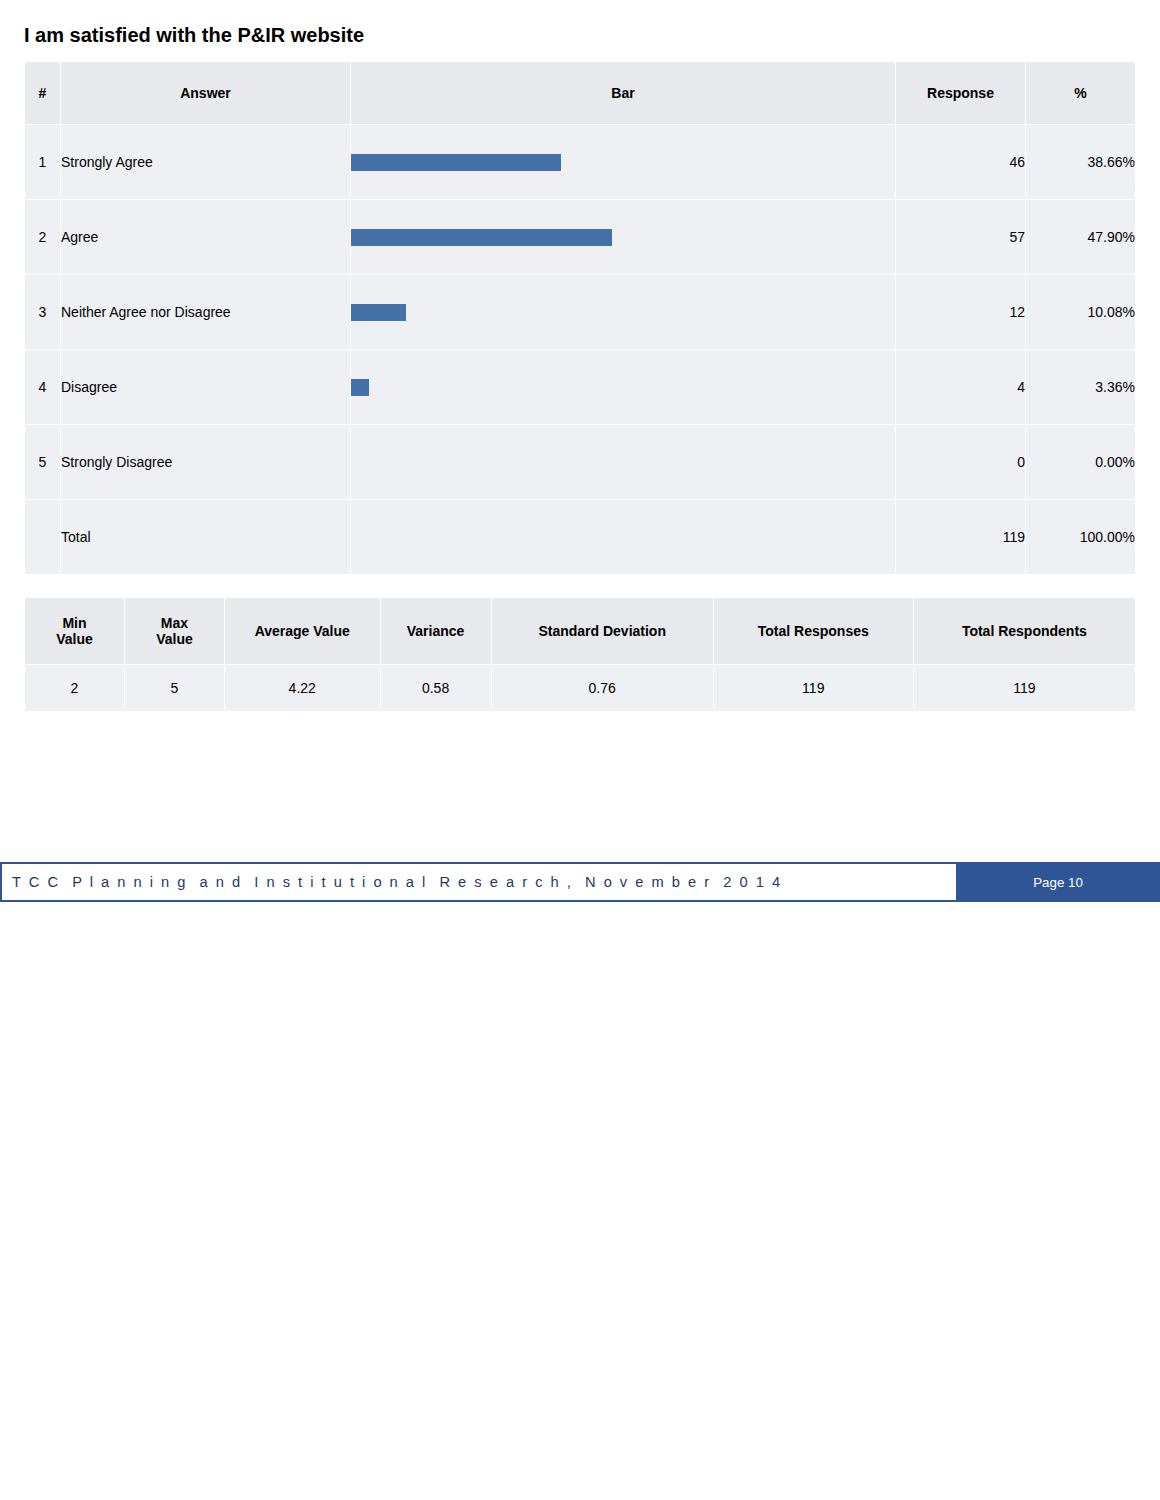I am satisfied with the P&IR website
| # | Answer | Bar | Response | % |
| --- | --- | --- | --- | --- |
| 1 | Strongly Agree | | 46 | 38.66% |
| 2 | Agree | | 57 | 47.90% |
| 3 | Neither Agree nor Disagree | | 12 | 10.08% |
| 4 | Disagree | | 4 | 3.36% |
| 5 | Strongly Disagree | | 0 | 0.00% |
| | Total | | 119 | 100.00% |
| Min Value | Max Value | Average Value | Variance | Standard Deviation | Total Responses | Total Respondents |
| --- | --- | --- | --- | --- | --- | --- |
| 2 | 5 | 4.22 | 0.58 | 0.76 | 119 | 119 |
T C C P l a n n i n g a n d I n s t i t u t i o n a l R e s e a r c h , N o v e m b e r 2 0 1 4
Page 10